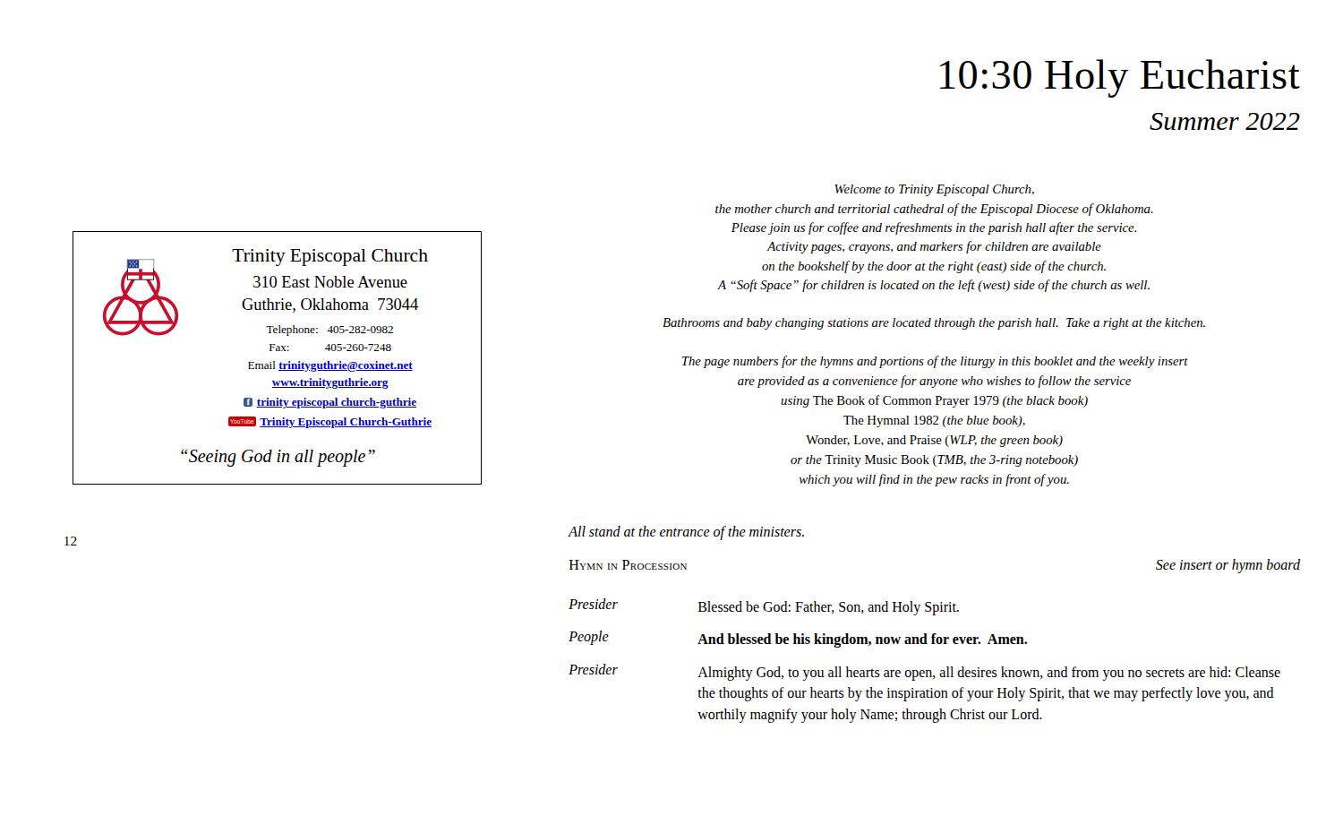Trinity Episcopal Church
310 East Noble Avenue
Guthrie, Oklahoma 73044
Telephone: 405-282-0982
Fax: 405-260-7248
Email trinityguthrie@coxinet.net
www.trinityguthrie.org
ftrinity episcopal church-guthrie
YouTube Trinity Episcopal Church-Guthrie
“Seeing God in all people”
12
10:30 Holy Eucharist
Summer 2022
Welcome to Trinity Episcopal Church,
the mother church and territorial cathedral of the Episcopal Diocese of Oklahoma.
Please join us for coffee and refreshments in the parish hall after the service.
Activity pages, crayons, and markers for children are available
on the bookshelf by the door at the right (east) side of the church.
A “Soft Space” for children is located on the left (west) side of the church as well.
Bathrooms and baby changing stations are located through the parish hall. Take a right at the kitchen.
The page numbers for the hymns and portions of the liturgy in this booklet and the weekly insert
are provided as a convenience for anyone who wishes to follow the service
using The Book of Common Prayer 1979 (the black book)
The Hymnal 1982 (the blue book),
Wonder, Love, and Praise (WLP, the green book)
or the Trinity Music Book (TMB, the 3-ring notebook)
which you will find in the pew racks in front of you.
All stand at the entrance of the ministers.
Hymn in Procession See insert or hymn board
Presider
Blessed be God: Father, Son, and Holy Spirit.
People
And blessed be his kingdom, now and for ever. Amen.
Presider
Almighty God, to you all hearts are open, all desires known, and from you no secrets are hid: Cleanse the thoughts of our hearts by the inspiration of your Holy Spirit, that we may perfectly love you, and worthily magnify your holy Name; through Christ our Lord.